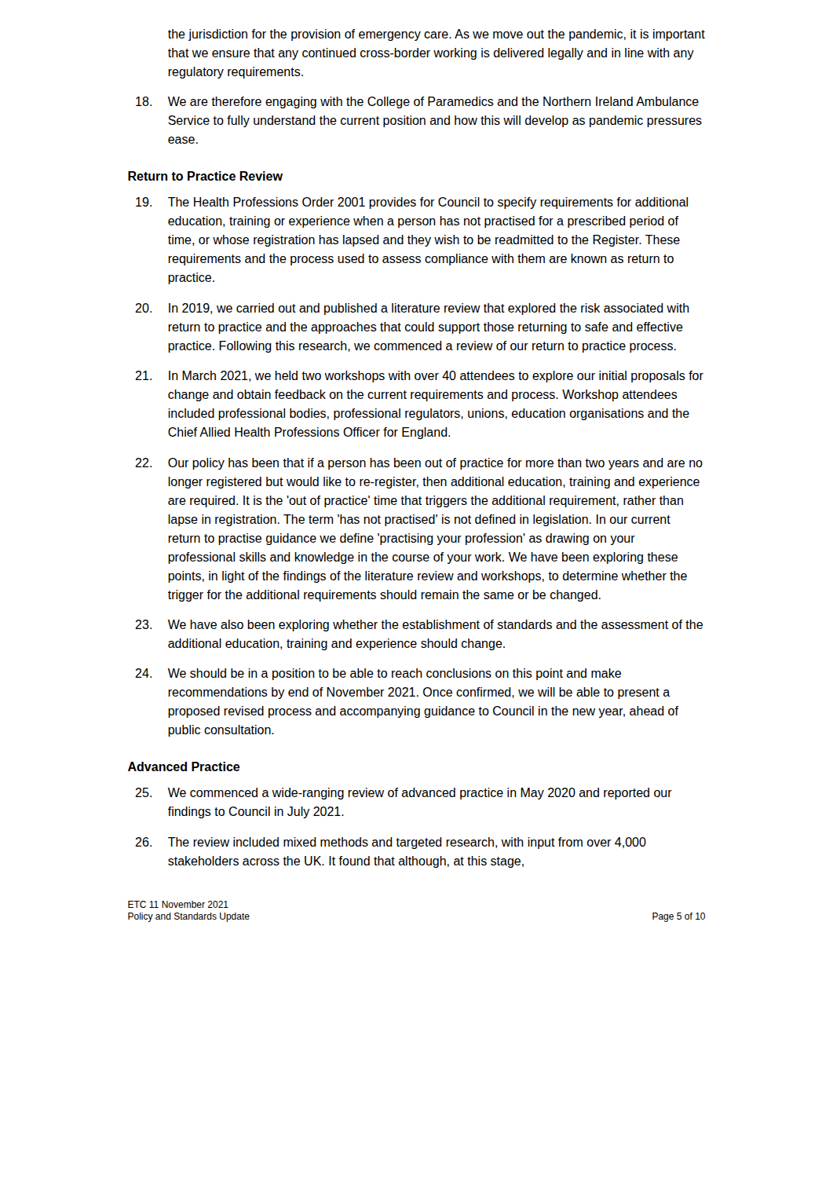the jurisdiction for the provision of emergency care. As we move out the pandemic, it is important that we ensure that any continued cross-border working is delivered legally and in line with any regulatory requirements.
18.
We are therefore engaging with the College of Paramedics and the Northern Ireland Ambulance Service to fully understand the current position and how this will develop as pandemic pressures ease.
Return to Practice Review
19.
The Health Professions Order 2001 provides for Council to specify requirements for additional education, training or experience when a person has not practised for a prescribed period of time, or whose registration has lapsed and they wish to be readmitted to the Register. These requirements and the process used to assess compliance with them are known as return to practice.
20.
In 2019, we carried out and published a literature review that explored the risk associated with return to practice and the approaches that could support those returning to safe and effective practice. Following this research, we commenced a review of our return to practice process.
21.
In March 2021, we held two workshops with over 40 attendees to explore our initial proposals for change and obtain feedback on the current requirements and process. Workshop attendees included professional bodies, professional regulators, unions, education organisations and the Chief Allied Health Professions Officer for England.
22.
Our policy has been that if a person has been out of practice for more than two years and are no longer registered but would like to re-register, then additional education, training and experience are required. It is the 'out of practice' time that triggers the additional requirement, rather than lapse in registration. The term 'has not practised' is not defined in legislation. In our current return to practise guidance we define 'practising your profession' as drawing on your professional skills and knowledge in the course of your work. We have been exploring these points, in light of the findings of the literature review and workshops, to determine whether the trigger for the additional requirements should remain the same or be changed.
23.
We have also been exploring whether the establishment of standards and the assessment of the additional education, training and experience should change.
24.
We should be in a position to be able to reach conclusions on this point and make recommendations by end of November 2021. Once confirmed, we will be able to present a proposed revised process and accompanying guidance to Council in the new year, ahead of public consultation.
Advanced Practice
25.
We commenced a wide-ranging review of advanced practice in May 2020 and reported our findings to Council in July 2021.
26.
The review included mixed methods and targeted research, with input from over 4,000 stakeholders across the UK. It found that although, at this stage,
ETC 11 November 2021
Policy and Standards Update
Page 5 of 10